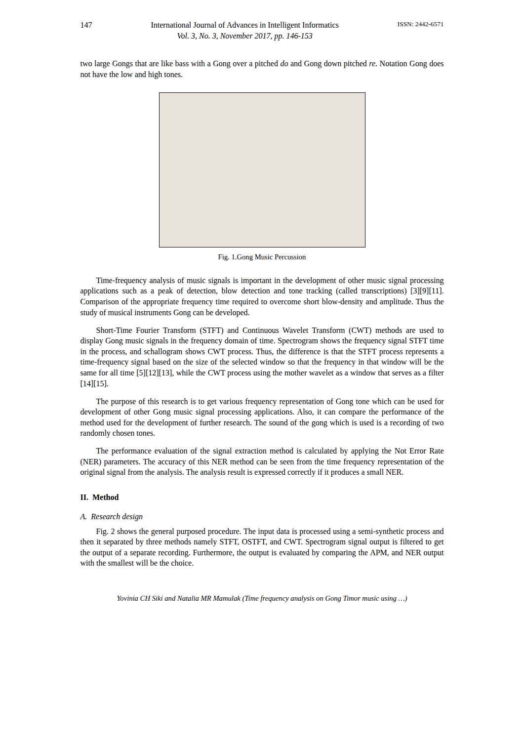147
International Journal of Advances in Intelligent Informatics
Vol. 3, No. 3, November 2017, pp. 146-153
ISSN: 2442-6571
two large Gongs that are like bass with a Gong over a pitched do and Gong down pitched re. Notation Gong does not have the low and high tones.
Fig. 1.Gong Music Percussion
Time-frequency analysis of music signals is important in the development of other music signal processing applications such as a peak of detection, blow detection and tone tracking (called transcriptions) [3][9][11]. Comparison of the appropriate frequency time required to overcome short blow-density and amplitude. Thus the study of musical instruments Gong can be developed.
Short-Time Fourier Transform (STFT) and Continuous Wavelet Transform (CWT) methods are used to display Gong music signals in the frequency domain of time. Spectrogram shows the frequency signal STFT time in the process, and schallogram shows CWT process. Thus, the difference is that the STFT process represents a time-frequency signal based on the size of the selected window so that the frequency in that window will be the same for all time [5][12][13], while the CWT process using the mother wavelet as a window that serves as a filter [14][15].
The purpose of this research is to get various frequency representation of Gong tone which can be used for development of other Gong music signal processing applications. Also, it can compare the performance of the method used for the development of further research. The sound of the gong which is used is a recording of two randomly chosen tones.
The performance evaluation of the signal extraction method is calculated by applying the Not Error Rate (NER) parameters. The accuracy of this NER method can be seen from the time frequency representation of the original signal from the analysis. The analysis result is expressed correctly if it produces a small NER.
II. Method
A. Research design
Fig. 2 shows the general purposed procedure. The input data is processed using a semi-synthetic process and then it separated by three methods namely STFT, OSTFT, and CWT. Spectrogram signal output is filtered to get the output of a separate recording. Furthermore, the output is evaluated by comparing the APM, and NER output with the smallest will be the choice.
Yovinia CH Siki and Natalia MR Mamulak (Time frequency analysis on Gong Timor music using …)